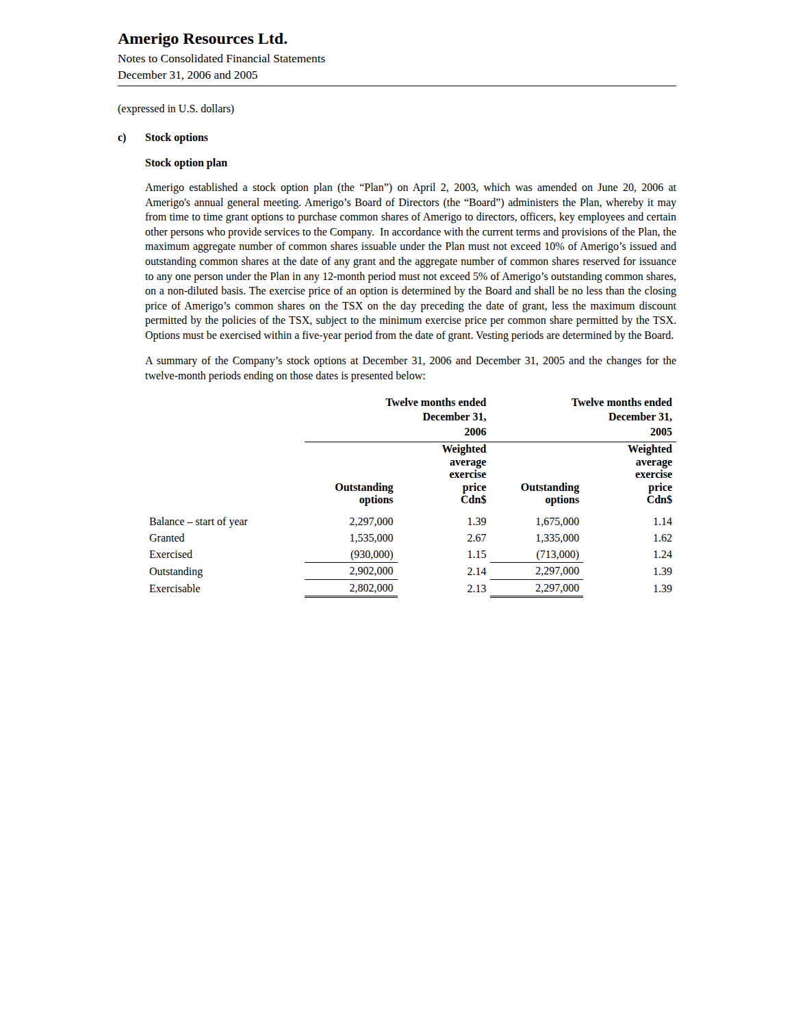Amerigo Resources Ltd.
Notes to Consolidated Financial Statements
December 31, 2006 and 2005
(expressed in U.S. dollars)
c) Stock options
Stock option plan
Amerigo established a stock option plan (the “Plan”) on April 2, 2003, which was amended on June 20, 2006 at Amerigo's annual general meeting. Amerigo’s Board of Directors (the “Board”) administers the Plan, whereby it may from time to time grant options to purchase common shares of Amerigo to directors, officers, key employees and certain other persons who provide services to the Company. In accordance with the current terms and provisions of the Plan, the maximum aggregate number of common shares issuable under the Plan must not exceed 10% of Amerigo’s issued and outstanding common shares at the date of any grant and the aggregate number of common shares reserved for issuance to any one person under the Plan in any 12-month period must not exceed 5% of Amerigo’s outstanding common shares, on a non-diluted basis. The exercise price of an option is determined by the Board and shall be no less than the closing price of Amerigo’s common shares on the TSX on the day preceding the date of grant, less the maximum discount permitted by the policies of the TSX, subject to the minimum exercise price per common share permitted by the TSX. Options must be exercised within a five-year period from the date of grant. Vesting periods are determined by the Board.
A summary of the Company’s stock options at December 31, 2006 and December 31, 2005 and the changes for the twelve-month periods ending on those dates is presented below:
| | Twelve months ended December 31, 2006 | Twelve months ended December 31, 2005 |
| --- | --- | --- |
| | Outstanding options | Weighted average exercise price Cdn$ | Outstanding options | Weighted average exercise price Cdn$ |
| Balance – start of year | 2,297,000 | 1.39 | 1,675,000 | 1.14 |
| Granted | 1,535,000 | 2.67 | 1,335,000 | 1.62 |
| Exercised | (930,000) | 1.15 | (713,000) | 1.24 |
| Outstanding | 2,902,000 | 2.14 | 2,297,000 | 1.39 |
| Exercisable | 2,802,000 | 2.13 | 2,297,000 | 1.39 |